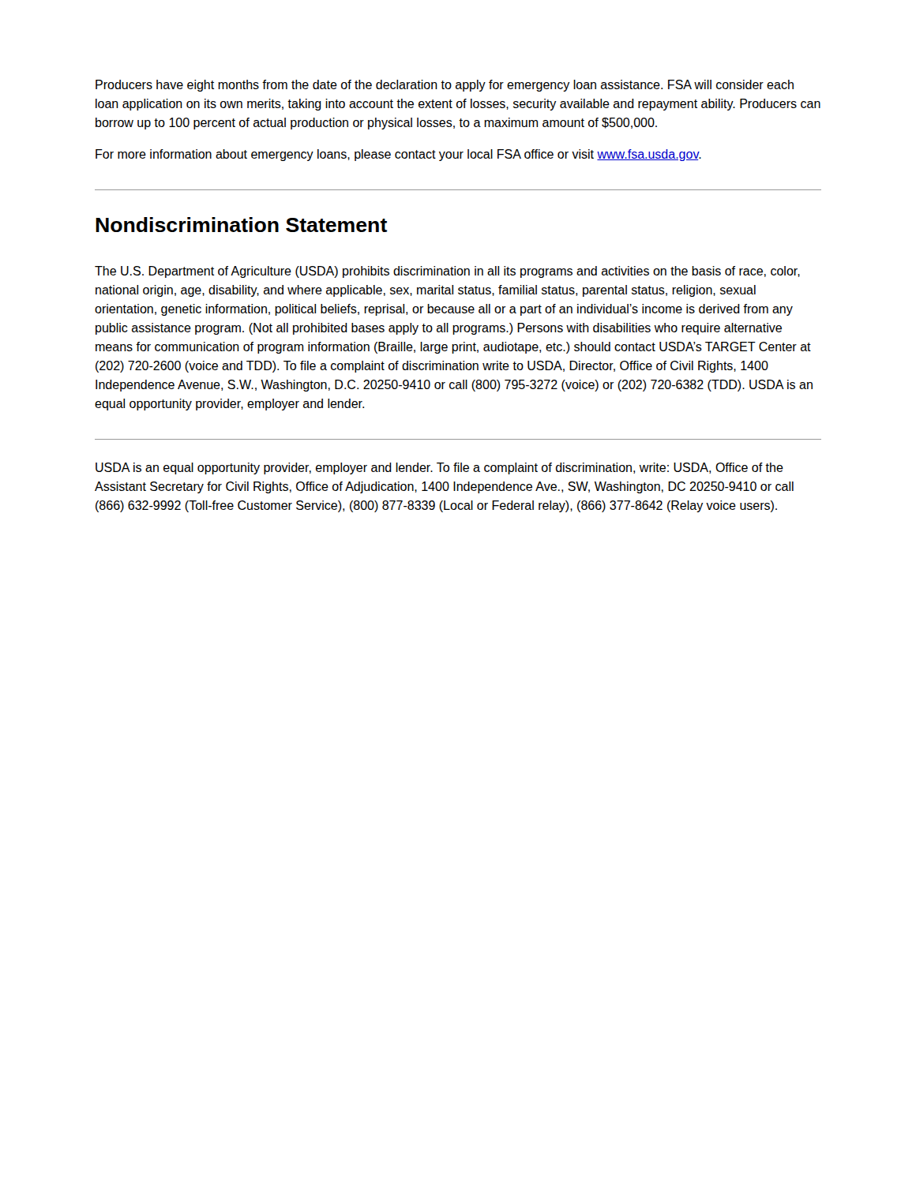Producers have eight months from the date of the declaration to apply for emergency loan assistance. FSA will consider each loan application on its own merits, taking into account the extent of losses, security available and repayment ability. Producers can borrow up to 100 percent of actual production or physical losses, to a maximum amount of $500,000.
For more information about emergency loans, please contact your local FSA office or visit www.fsa.usda.gov.
Nondiscrimination Statement
The U.S. Department of Agriculture (USDA) prohibits discrimination in all its programs and activities on the basis of race, color, national origin, age, disability, and where applicable, sex, marital status, familial status, parental status, religion, sexual orientation, genetic information, political beliefs, reprisal, or because all or a part of an individual’s income is derived from any public assistance program. (Not all prohibited bases apply to all programs.) Persons with disabilities who require alternative means for communication of program information (Braille, large print, audiotape, etc.) should contact USDA’s TARGET Center at (202) 720-2600 (voice and TDD). To file a complaint of discrimination write to USDA, Director, Office of Civil Rights, 1400 Independence Avenue, S.W., Washington, D.C. 20250-9410 or call (800) 795-3272 (voice) or (202) 720-6382 (TDD). USDA is an equal opportunity provider, employer and lender.
USDA is an equal opportunity provider, employer and lender. To file a complaint of discrimination, write: USDA, Office of the Assistant Secretary for Civil Rights, Office of Adjudication, 1400 Independence Ave., SW, Washington, DC 20250-9410 or call (866) 632-9992 (Toll-free Customer Service), (800) 877-8339 (Local or Federal relay), (866) 377-8642 (Relay voice users).